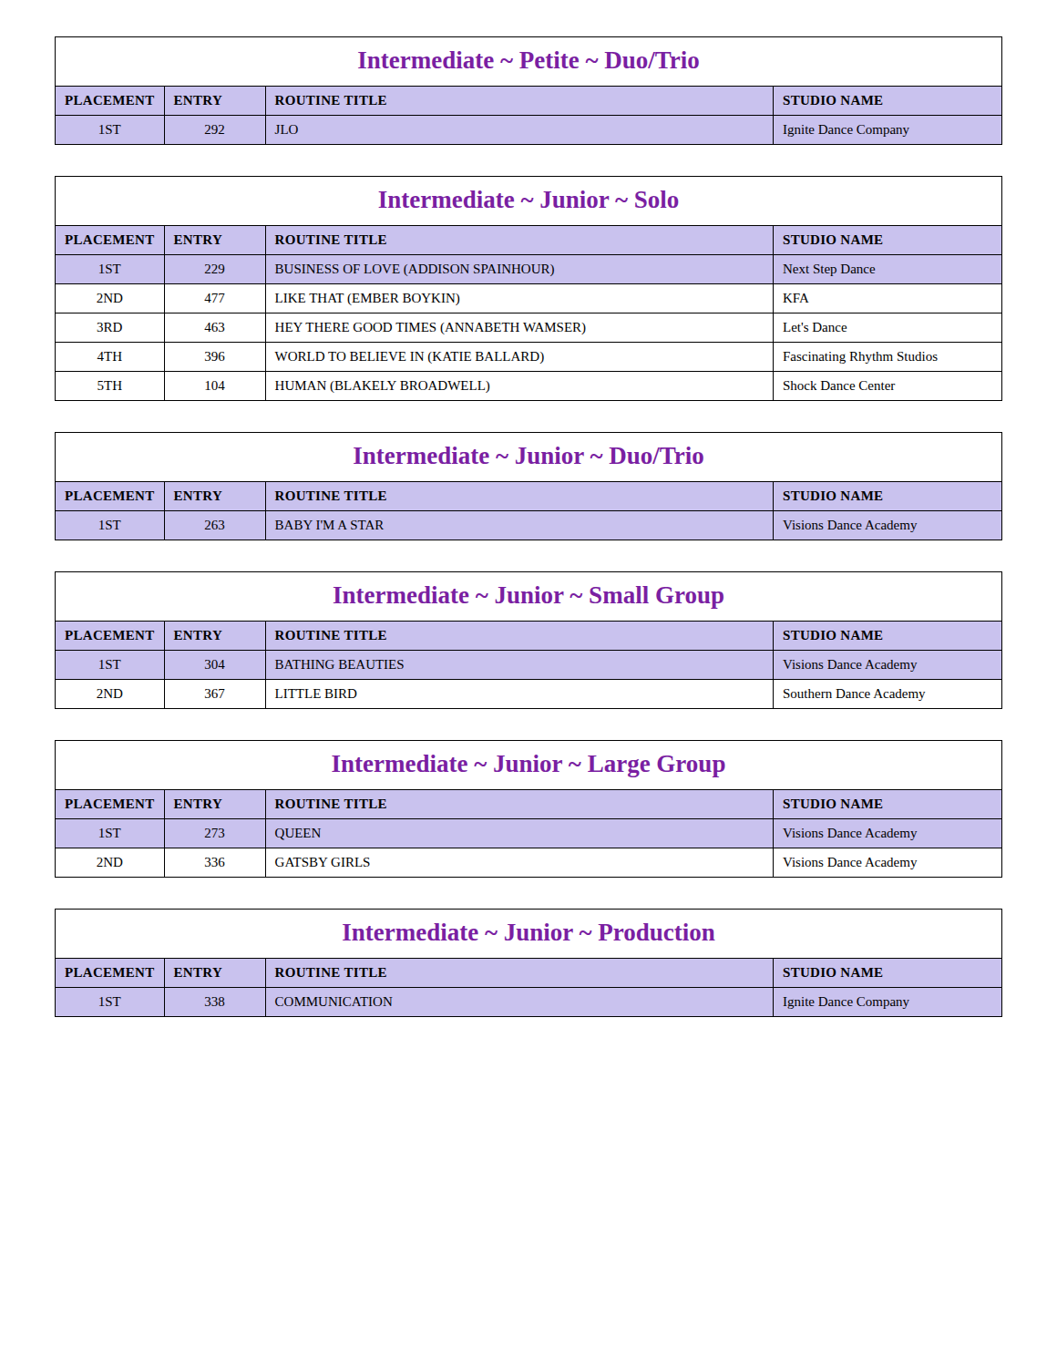Intermediate ~ Petite ~ Duo/Trio
| PLACEMENT | ENTRY | ROUTINE TITLE | STUDIO NAME |
| --- | --- | --- | --- |
| 1ST | 292 | JLO | Ignite Dance Company |
Intermediate ~ Junior ~ Solo
| PLACEMENT | ENTRY | ROUTINE TITLE | STUDIO NAME |
| --- | --- | --- | --- |
| 1ST | 229 | BUSINESS OF LOVE (ADDISON SPAINHOUR) | Next Step Dance |
| 2ND | 477 | LIKE THAT (EMBER BOYKIN) | KFA |
| 3RD | 463 | HEY THERE GOOD TIMES (ANNABETH WAMSER) | Let's Dance |
| 4TH | 396 | WORLD TO BELIEVE IN (KATIE BALLARD) | Fascinating Rhythm Studios |
| 5TH | 104 | HUMAN (BLAKELY BROADWELL) | Shock Dance Center |
Intermediate ~ Junior ~ Duo/Trio
| PLACEMENT | ENTRY | ROUTINE TITLE | STUDIO NAME |
| --- | --- | --- | --- |
| 1ST | 263 | BABY I'M A STAR | Visions Dance Academy |
Intermediate ~ Junior ~ Small Group
| PLACEMENT | ENTRY | ROUTINE TITLE | STUDIO NAME |
| --- | --- | --- | --- |
| 1ST | 304 | BATHING BEAUTIES | Visions Dance Academy |
| 2ND | 367 | LITTLE BIRD | Southern Dance Academy |
Intermediate ~ Junior ~ Large Group
| PLACEMENT | ENTRY | ROUTINE TITLE | STUDIO NAME |
| --- | --- | --- | --- |
| 1ST | 273 | QUEEN | Visions Dance Academy |
| 2ND | 336 | GATSBY GIRLS | Visions Dance Academy |
Intermediate ~ Junior ~ Production
| PLACEMENT | ENTRY | ROUTINE TITLE | STUDIO NAME |
| --- | --- | --- | --- |
| 1ST | 338 | COMMUNICATION | Ignite Dance Company |